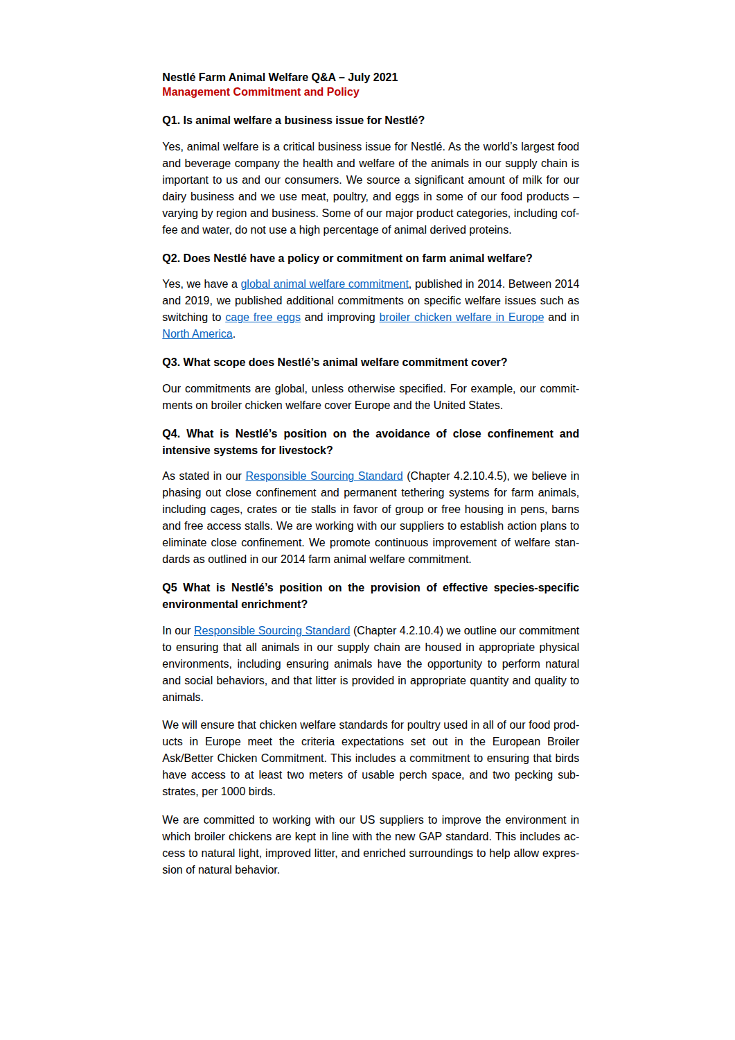Nestlé Farm Animal Welfare Q&A – July 2021
Management Commitment and Policy
Q1. Is animal welfare a business issue for Nestlé?
Yes, animal welfare is a critical business issue for Nestlé. As the world’s largest food and beverage company the health and welfare of the animals in our supply chain is important to us and our consumers. We source a significant amount of milk for our dairy business and we use meat, poultry, and eggs in some of our food products – varying by region and business. Some of our major product categories, including coffee and water, do not use a high percentage of animal derived proteins.
Q2. Does Nestlé have a policy or commitment on farm animal welfare?
Yes, we have a global animal welfare commitment, published in 2014. Between 2014 and 2019, we published additional commitments on specific welfare issues such as switching to cage free eggs and improving broiler chicken welfare in Europe and in North America.
Q3. What scope does Nestlé’s animal welfare commitment cover?
Our commitments are global, unless otherwise specified. For example, our commitments on broiler chicken welfare cover Europe and the United States.
Q4. What is Nestlé’s position on the avoidance of close confinement and intensive systems for livestock?
As stated in our Responsible Sourcing Standard (Chapter 4.2.10.4.5), we believe in phasing out close confinement and permanent tethering systems for farm animals, including cages, crates or tie stalls in favor of group or free housing in pens, barns and free access stalls. We are working with our suppliers to establish action plans to eliminate close confinement. We promote continuous improvement of welfare standards as outlined in our 2014 farm animal welfare commitment.
Q5 What is Nestlé’s position on the provision of effective species-specific environmental enrichment?
In our Responsible Sourcing Standard (Chapter 4.2.10.4) we outline our commitment to ensuring that all animals in our supply chain are housed in appropriate physical environments, including ensuring animals have the opportunity to perform natural and social behaviors, and that litter is provided in appropriate quantity and quality to animals.
We will ensure that chicken welfare standards for poultry used in all of our food products in Europe meet the criteria expectations set out in the European Broiler Ask/Better Chicken Commitment. This includes a commitment to ensuring that birds have access to at least two meters of usable perch space, and two pecking substrates, per 1000 birds.
We are committed to working with our US suppliers to improve the environment in which broiler chickens are kept in line with the new GAP standard. This includes access to natural light, improved litter, and enriched surroundings to help allow expression of natural behavior.